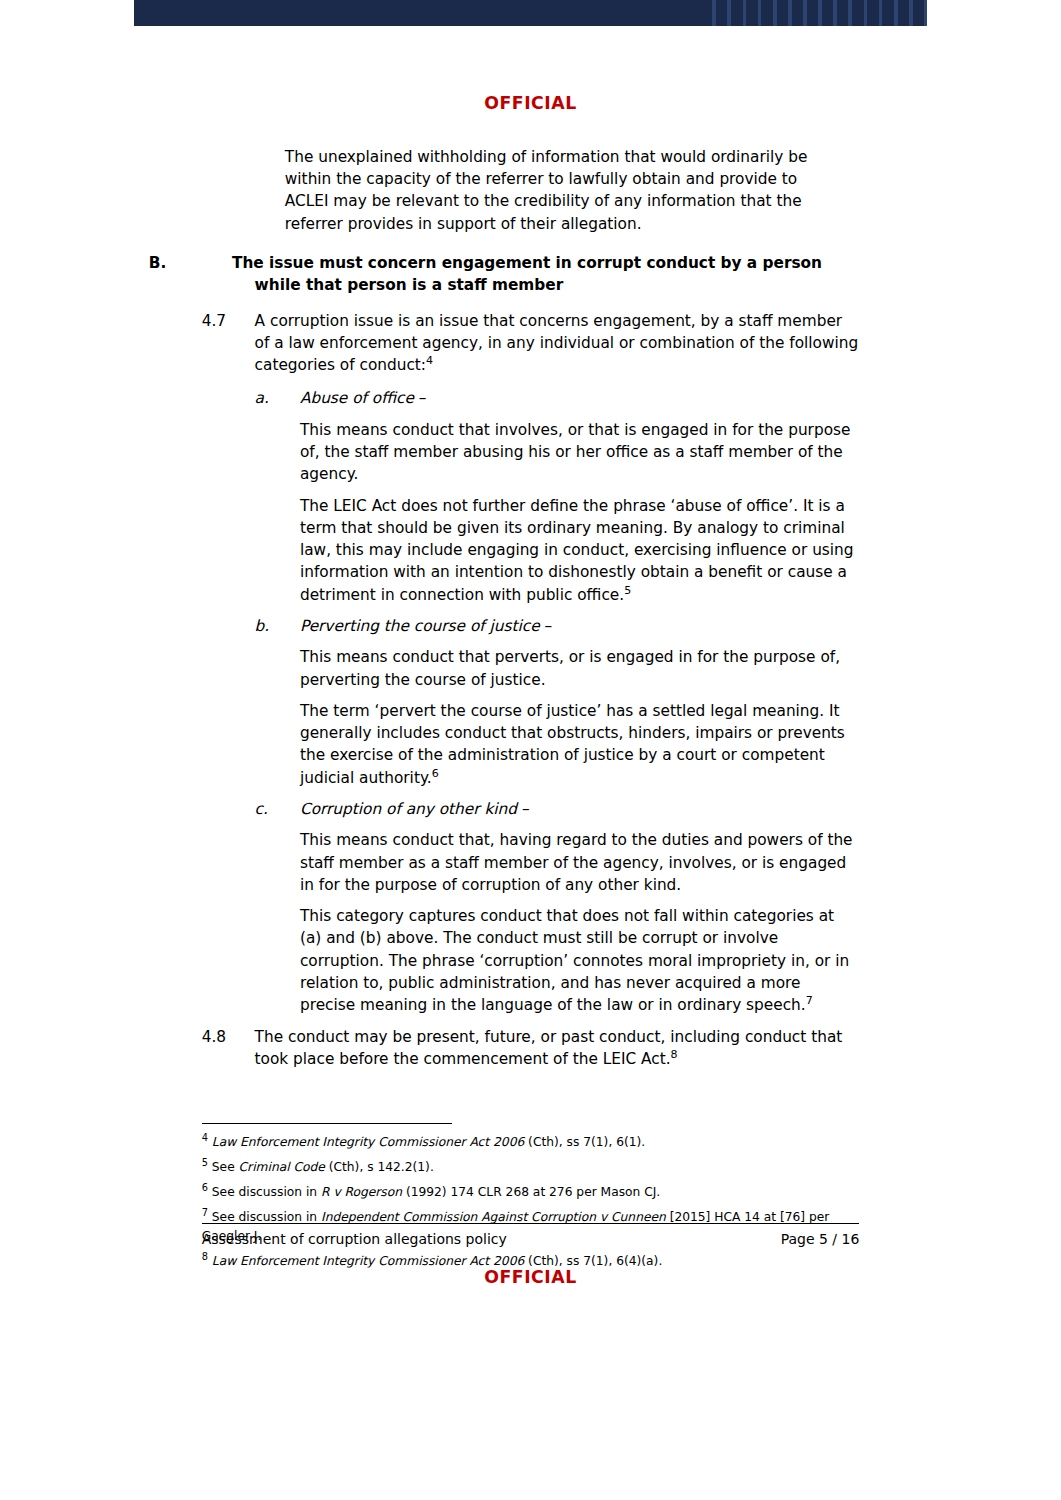OFFICIAL
The unexplained withholding of information that would ordinarily be within the capacity of the referrer to lawfully obtain and provide to ACLEI may be relevant to the credibility of any information that the referrer provides in support of their allegation.
B. The issue must concern engagement in corrupt conduct by a person while that person is a staff member
4.7 A corruption issue is an issue that concerns engagement, by a staff member of a law enforcement agency, in any individual or combination of the following categories of conduct:4
a.
Abuse of office –
This means conduct that involves, or that is engaged in for the purpose of, the staff member abusing his or her office as a staff member of the agency.
The LEIC Act does not further define the phrase ‘abuse of office’. It is a term that should be given its ordinary meaning. By analogy to criminal law, this may include engaging in conduct, exercising influence or using information with an intention to dishonestly obtain a benefit or cause a detriment in connection with public office.5
b.
Perverting the course of justice –
This means conduct that perverts, or is engaged in for the purpose of, perverting the course of justice.
The term ‘pervert the course of justice’ has a settled legal meaning. It generally includes conduct that obstructs, hinders, impairs or prevents the exercise of the administration of justice by a court or competent judicial authority.6
c.
Corruption of any other kind –
This means conduct that, having regard to the duties and powers of the staff member as a staff member of the agency, involves, or is engaged in for the purpose of corruption of any other kind.
This category captures conduct that does not fall within categories at (a) and (b) above. The conduct must still be corrupt or involve corruption. The phrase ‘corruption’ connotes moral impropriety in, or in relation to, public administration, and has never acquired a more precise meaning in the language of the law or in ordinary speech.7
4.8 The conduct may be present, future, or past conduct, including conduct that took place before the commencement of the LEIC Act.8
4 Law Enforcement Integrity Commissioner Act 2006 (Cth), ss 7(1), 6(1).
5 See Criminal Code (Cth), s 142.2(1).
6 See discussion in R v Rogerson (1992) 174 CLR 268 at 276 per Mason CJ.
7 See discussion in Independent Commission Against Corruption v Cunneen [2015] HCA 14 at [76] per Gaegler J.
8 Law Enforcement Integrity Commissioner Act 2006 (Cth), ss 7(1), 6(4)(a).
Assessment of corruption allegations policy Page 5 / 16
OFFICIAL